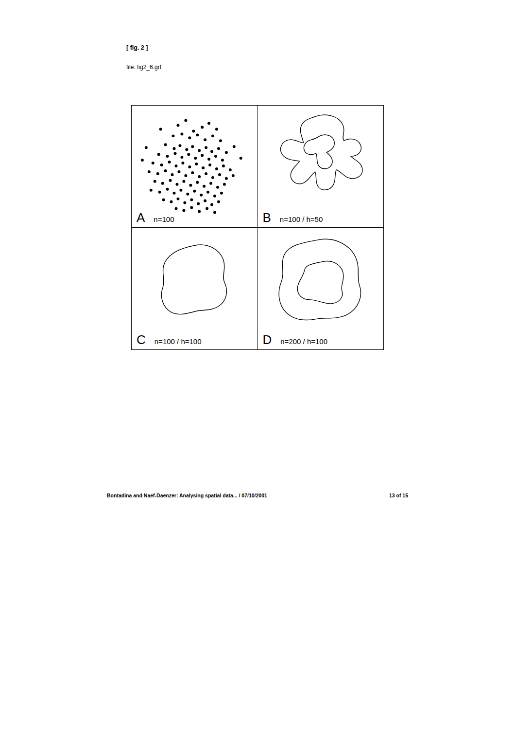[ fig. 2 ]
file: fig2_6.grf
| A n=100 | B n=100 / h=50 |
| C n=100 / h=100 | D n=200 / h=100 |
Bontadina and Naef-Daenzer: Analysing spatial data... / 07/10/2001 13 of 15